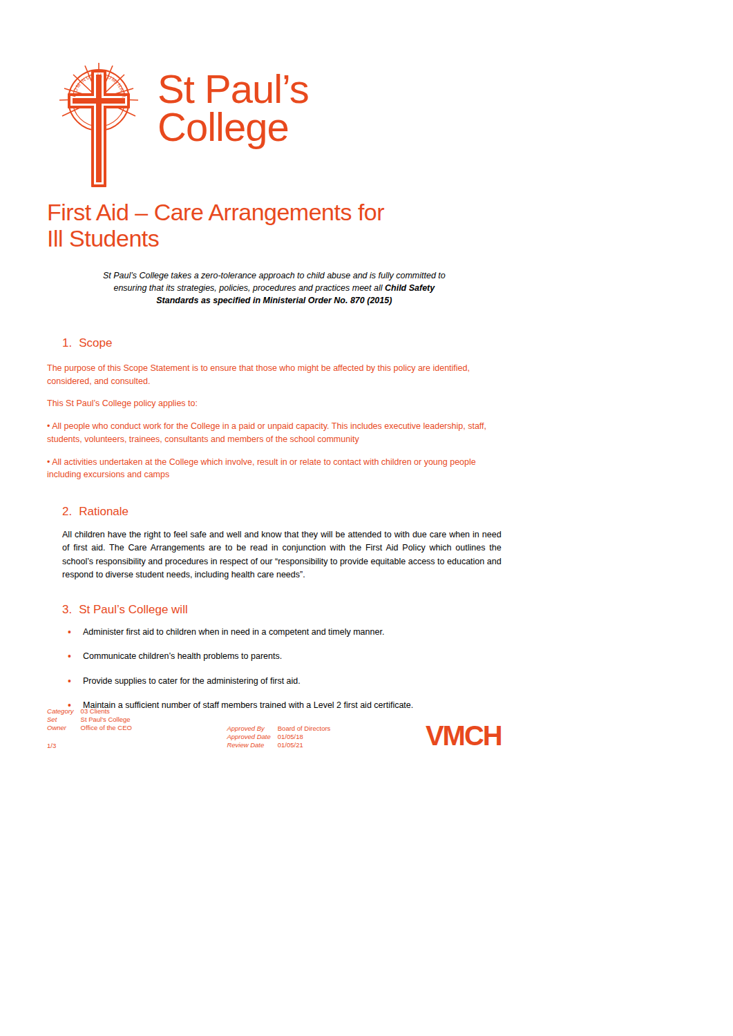DOMINUS ILLUMINATIO MEA
St Paul’s
College
First Aid – Care Arrangements for
Ill Students
St Paul’s College takes a zero-tolerance approach to child abuse and is fully committed to ensuring that its strategies, policies, procedures and practices meet all Child Safety Standards as specified in Ministerial Order No. 870 (2015)
1. Scope
The purpose of this Scope Statement is to ensure that those who might be affected by this policy are identified, considered, and consulted.
This St Paul’s College policy applies to:
• All people who conduct work for the College in a paid or unpaid capacity. This includes executive leadership, staff, students, volunteers, trainees, consultants and members of the school community
• All activities undertaken at the College which involve, result in or relate to contact with children or young people including excursions and camps
2. Rationale
All children have the right to feel safe and well and know that they will be attended to with due care when in need of first aid. The Care Arrangements are to be read in conjunction with the First Aid Policy which outlines the school’s responsibility and procedures in respect of our “responsibility to provide equitable access to education and respond to diverse student needs, including health care needs”.
3. St Paul’s College will
Administer first aid to children when in need in a competent and timely manner.
Communicate children’s health problems to parents.
Provide supplies to cater for the administering of first aid.
Maintain a sufficient number of staff members trained with a Level 2 first aid certificate.
| Category | 03 Clients |
| Set | St Paul's College |
| Owner | Office of the CEO |
1/3
| Approved By | Board of Directors |
| Approved Date | 01/05/18 |
| Review Date | 01/05/21 |
VMCH